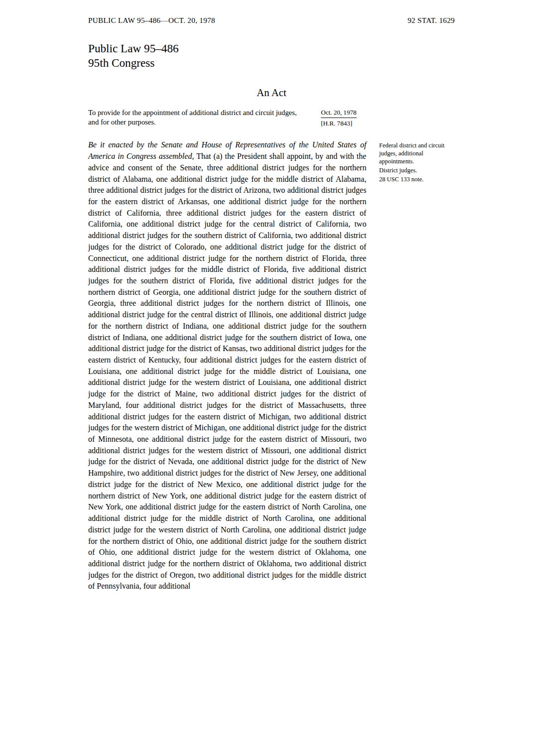PUBLIC LAW 95–486—OCT. 20, 1978 92 STAT. 1629
Public Law 95–486
95th Congress
An Act
To provide for the appointment of additional district and circuit judges, and for other purposes.
Oct. 20, 1978 [H.R. 7843]
Be it enacted by the Senate and House of Representatives of the United States of America in Congress assembled, That (a) the President shall appoint, by and with the advice and consent of the Senate, three additional district judges for the northern district of Alabama, one additional district judge for the middle district of Alabama, three additional district judges for the district of Arizona, two additional district judges for the eastern district of Arkansas, one additional district judge for the northern district of California, three additional district judges for the eastern district of California, one additional district judge for the central district of California, two additional district judges for the southern district of California, two additional district judges for the district of Colorado, one additional district judge for the district of Connecticut, one additional district judge for the northern district of Florida, three additional district judges for the middle district of Florida, five additional district judges for the southern district of Florida, five additional district judges for the northern district of Georgia, one additional district judge for the southern district of Georgia, three additional district judges for the northern district of Illinois, one additional district judge for the central district of Illinois, one additional district judge for the northern district of Indiana, one additional district judge for the southern district of Indiana, one additional district judge for the southern district of Iowa, one additional district judge for the district of Kansas, two additional district judges for the eastern district of Kentucky, four additional district judges for the eastern district of Louisiana, one additional district judge for the middle district of Louisiana, one additional district judge for the western district of Louisiana, one additional district judge for the district of Maine, two additional district judges for the district of Maryland, four additional district judges for the district of Massachusetts, three additional district judges for the eastern district of Michigan, two additional district judges for the western district of Michigan, one additional district judge for the district of Minnesota, one additional district judge for the eastern district of Missouri, two additional district judges for the western district of Missouri, one additional district judge for the district of Nevada, one additional district judge for the district of New Hampshire, two additional district judges for the district of New Jersey, one additional district judge for the district of New Mexico, one additional district judge for the northern district of New York, one additional district judge for the eastern district of New York, one additional district judge for the eastern district of North Carolina, one additional district judge for the middle district of North Carolina, one additional district judge for the western district of North Carolina, one additional district judge for the northern district of Ohio, one additional district judge for the southern district of Ohio, one additional district judge for the western district of Oklahoma, one additional district judge for the northern district of Oklahoma, two additional district judges for the district of Oregon, two additional district judges for the middle district of Pennsylvania, four additional
Federal district and circuit judges, additional appointments.
District judges.
28 USC 133 note.